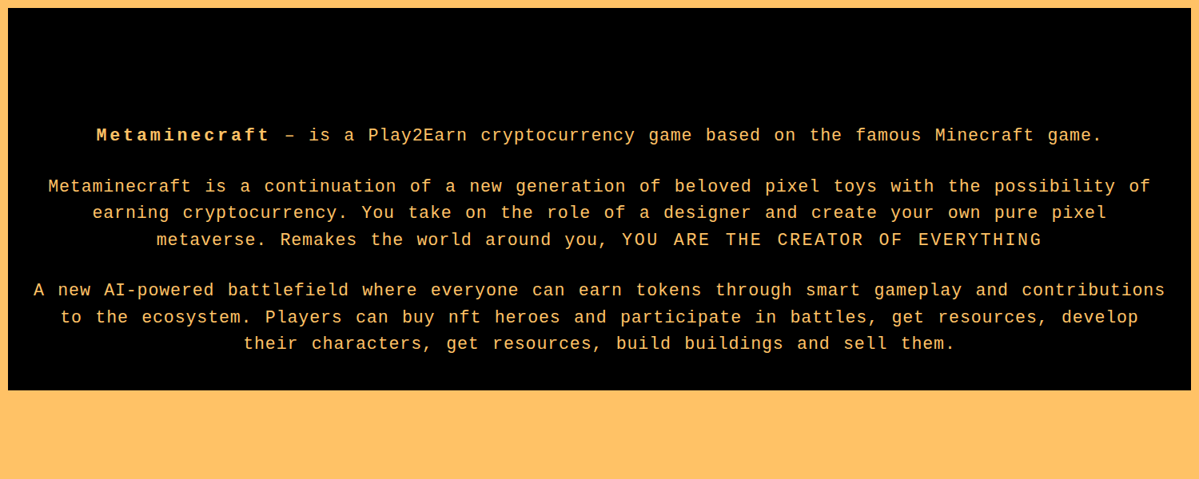Metaminecraft – is a Play2Earn cryptocurrency game based on the famous Minecraft game.
Metaminecraft is a continuation of a new generation of beloved pixel toys with the possibility of earning cryptocurrency. You take on the role of a designer and create your own pure pixel metaverse. Remakes the world around you, YOU ARE THE CREATOR OF EVERYTHING
A new AI-powered battlefield where everyone can earn tokens through smart gameplay and contributions to the ecosystem. Players can buy nft heroes and participate in battles, get resources, develop their characters, get resources, build buildings and sell them.